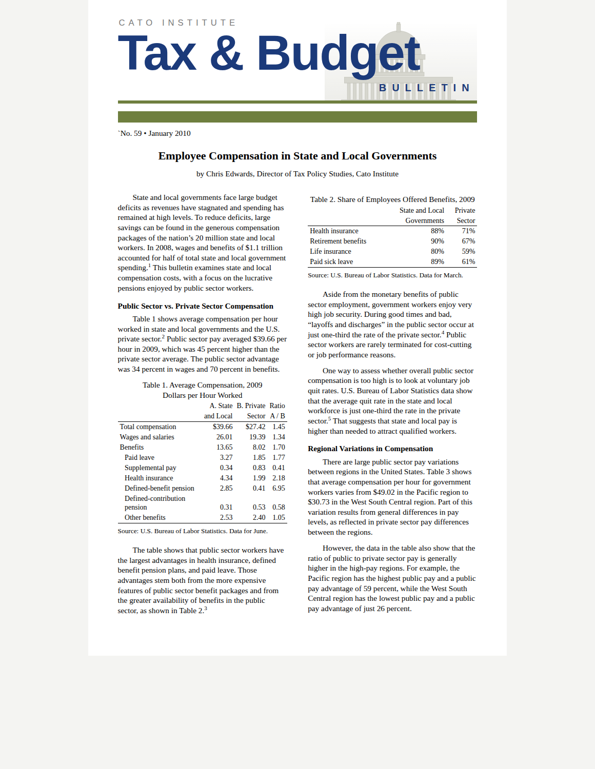CATO INSTITUTE
Tax & Budget
BULLETIN
`No. 59 • January 2010
Employee Compensation in State and Local Governments
by Chris Edwards, Director of Tax Policy Studies, Cato Institute
State and local governments face large budget deficits as revenues have stagnated and spending has remained at high levels. To reduce deficits, large savings can be found in the generous compensation packages of the nation’s 20 million state and local workers. In 2008, wages and benefits of $1.1 trillion accounted for half of total state and local government spending.1 This bulletin examines state and local compensation costs, with a focus on the lucrative pensions enjoyed by public sector workers.
Public Sector vs. Private Sector Compensation
Table 1 shows average compensation per hour worked in state and local governments and the U.S. private sector.2 Public sector pay averaged $39.66 per hour in 2009, which was 45 percent higher than the private sector average. The public sector advantage was 34 percent in wages and 70 percent in benefits.
Table 1. Average Compensation, 2009 Dollars per Hour Worked
| | A. State | B. Private | Ratio |
| --- | --- | --- | --- |
| | and Local | Sector | A / B |
| Total compensation | $39.66 | $27.42 | 1.45 |
| Wages and salaries | 26.01 | 19.39 | 1.34 |
| Benefits | 13.65 | 8.02 | 1.70 |
| Paid leave | 3.27 | 1.85 | 1.77 |
| Supplemental pay | 0.34 | 0.83 | 0.41 |
| Health insurance | 4.34 | 1.99 | 2.18 |
| Defined-benefit pension | 2.85 | 0.41 | 6.95 |
| Defined-contribution pension | 0.31 | 0.53 | 0.58 |
| Other benefits | 2.53 | 2.40 | 1.05 |
Source: U.S. Bureau of Labor Statistics. Data for June.
The table shows that public sector workers have the largest advantages in health insurance, defined benefit pension plans, and paid leave. Those advantages stem both from the more expensive features of public sector benefit packages and from the greater availability of benefits in the public sector, as shown in Table 2.3
Table 2. Share of Employees Offered Benefits, 2009
| | State and Local | Private |
| --- | --- | --- |
| | Governments | Sector |
| Health insurance | 88% | 71% |
| Retirement benefits | 90% | 67% |
| Life insurance | 80% | 59% |
| Paid sick leave | 89% | 61% |
Source: U.S. Bureau of Labor Statistics. Data for March.
Aside from the monetary benefits of public sector employment, government workers enjoy very high job security. During good times and bad, “layoffs and discharges” in the public sector occur at just one-third the rate of the private sector.4 Public sector workers are rarely terminated for cost-cutting or job performance reasons.
One way to assess whether overall public sector compensation is too high is to look at voluntary job quit rates. U.S. Bureau of Labor Statistics data show that the average quit rate in the state and local workforce is just one-third the rate in the private sector.5 That suggests that state and local pay is higher than needed to attract qualified workers.
Regional Variations in Compensation
There are large public sector pay variations between regions in the United States. Table 3 shows that average compensation per hour for government workers varies from $49.02 in the Pacific region to $30.73 in the West South Central region. Part of this variation results from general differences in pay levels, as reflected in private sector pay differences between the regions.
However, the data in the table also show that the ratio of public to private sector pay is generally higher in the high-pay regions. For example, the Pacific region has the highest public pay and a public pay advantage of 59 percent, while the West South Central region has the lowest public pay and a public pay advantage of just 26 percent.